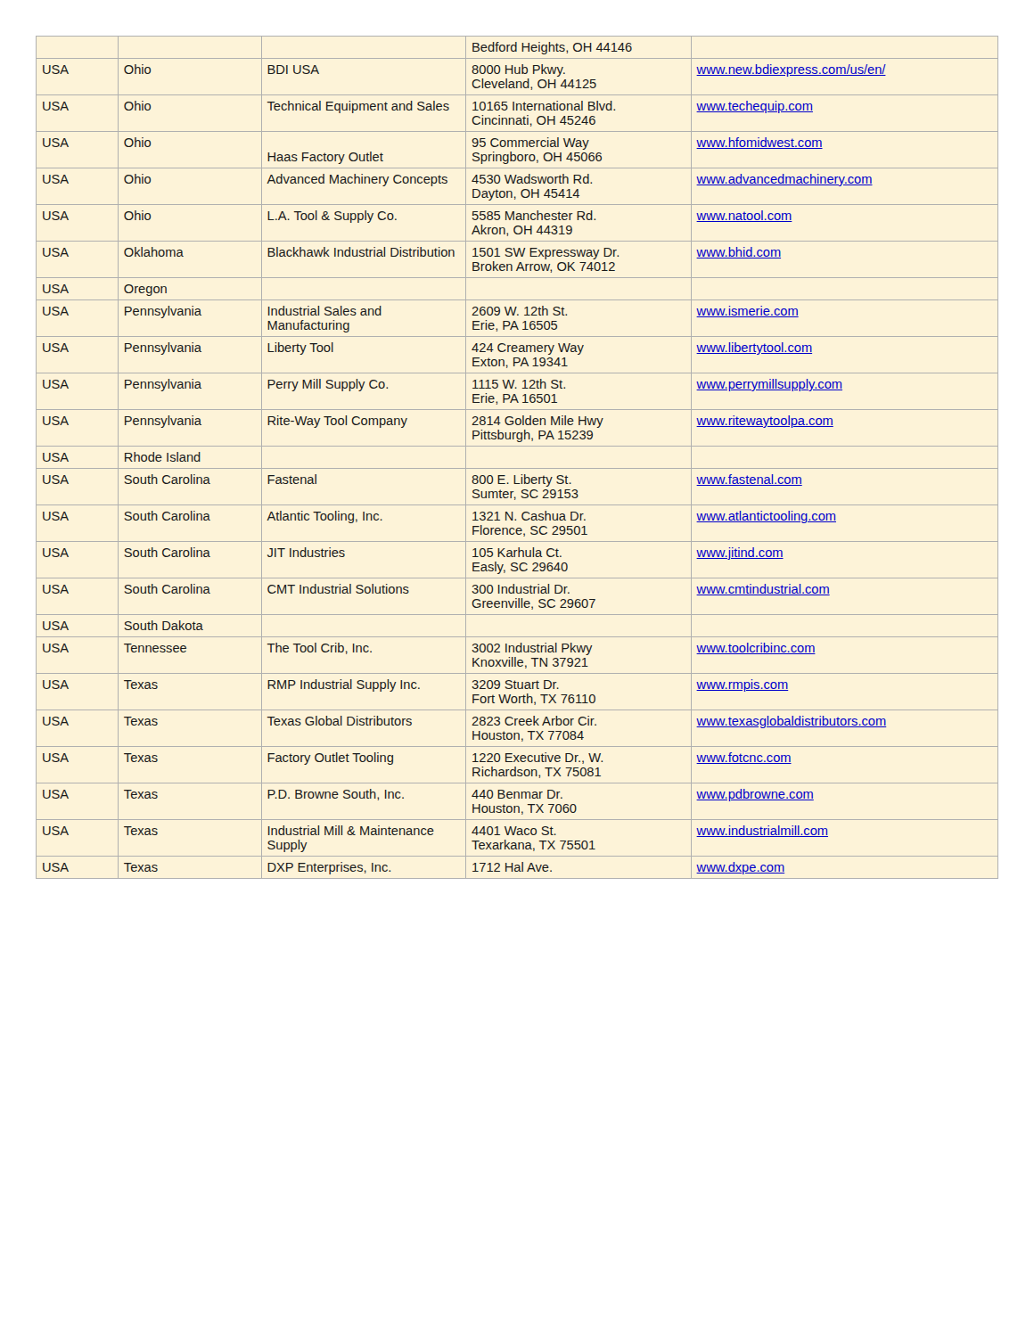| | | | Bedford Heights, OH 44146 | |
| USA | Ohio | BDI USA | 8000 Hub Pkwy. Cleveland, OH 44125 | www.new.bdiexpress.com/us/en/ |
| USA | Ohio | Technical Equipment and Sales | 10165 International Blvd. Cincinnati, OH 45246 | www.techequip.com |
| USA | Ohio | Haas Factory Outlet | 95 Commercial Way Springboro, OH 45066 | www.hfomidwest.com |
| USA | Ohio | Advanced Machinery Concepts | 4530 Wadsworth Rd. Dayton, OH 45414 | www.advancedmachinery.com |
| USA | Ohio | L.A. Tool & Supply Co. | 5585 Manchester Rd. Akron, OH 44319 | www.natool.com |
| USA | Oklahoma | Blackhawk Industrial Distribution | 1501 SW Expressway Dr. Broken Arrow, OK 74012 | www.bhid.com |
| USA | Oregon | | | |
| USA | Pennsylvania | Industrial Sales and Manufacturing | 2609 W. 12th St. Erie, PA 16505 | www.ismerie.com |
| USA | Pennsylvania | Liberty Tool | 424 Creamery Way Exton, PA 19341 | www.libertytool.com |
| USA | Pennsylvania | Perry Mill Supply Co. | 1115 W. 12th St. Erie, PA 16501 | www.perrymillsupply.com |
| USA | Pennsylvania | Rite-Way Tool Company | 2814 Golden Mile Hwy Pittsburgh, PA 15239 | www.ritewaytoolpa.com |
| USA | Rhode Island | | | |
| USA | South Carolina | Fastenal | 800 E. Liberty St. Sumter, SC 29153 | www.fastenal.com |
| USA | South Carolina | Atlantic Tooling, Inc. | 1321 N. Cashua Dr. Florence, SC 29501 | www.atlantictooling.com |
| USA | South Carolina | JIT Industries | 105 Karhula Ct. Easly, SC 29640 | www.jitind.com |
| USA | South Carolina | CMT Industrial Solutions | 300 Industrial Dr. Greenville, SC 29607 | www.cmtindustrial.com |
| USA | South Dakota | | | |
| USA | Tennessee | The Tool Crib, Inc. | 3002 Industrial Pkwy Knoxville, TN 37921 | www.toolcribinc.com |
| USA | Texas | RMP Industrial Supply Inc. | 3209 Stuart Dr. Fort Worth, TX 76110 | www.rmpis.com |
| USA | Texas | Texas Global Distributors | 2823 Creek Arbor Cir. Houston, TX 77084 | www.texasglobaldistributors.com |
| USA | Texas | Factory Outlet Tooling | 1220 Executive Dr., W. Richardson, TX 75081 | www.fotcnc.com |
| USA | Texas | P.D. Browne South, Inc. | 440 Benmar Dr. Houston, TX 7060 | www.pdbrowne.com |
| USA | Texas | Industrial Mill & Maintenance Supply | 4401 Waco St. Texarkana, TX 75501 | www.industrialmill.com |
| USA | Texas | DXP Enterprises, Inc. | 1712 Hal Ave. | www.dxpe.com |